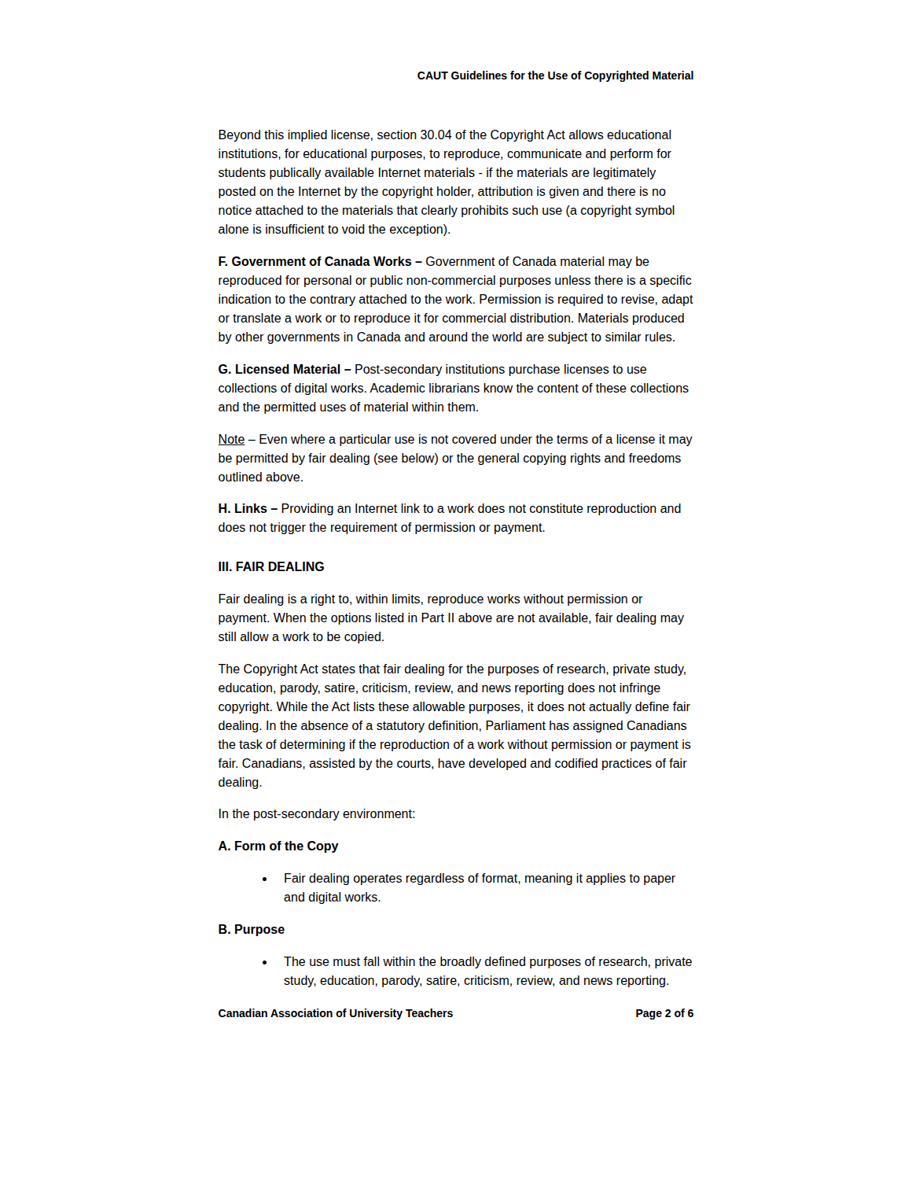CAUT Guidelines for the Use of Copyrighted Material
Beyond this implied license, section 30.04 of the Copyright Act allows educational institutions, for educational purposes, to reproduce, communicate and perform for students publically available Internet materials - if the materials are legitimately posted on the Internet by the copyright holder, attribution is given and there is no notice attached to the materials that clearly prohibits such use (a copyright symbol alone is insufficient to void the exception).
F. Government of Canada Works – Government of Canada material may be reproduced for personal or public non-commercial purposes unless there is a specific indication to the contrary attached to the work. Permission is required to revise, adapt or translate a work or to reproduce it for commercial distribution. Materials produced by other governments in Canada and around the world are subject to similar rules.
G. Licensed Material – Post-secondary institutions purchase licenses to use collections of digital works. Academic librarians know the content of these collections and the permitted uses of material within them.
Note – Even where a particular use is not covered under the terms of a license it may be permitted by fair dealing (see below) or the general copying rights and freedoms outlined above.
H. Links – Providing an Internet link to a work does not constitute reproduction and does not trigger the requirement of permission or payment.
III. FAIR DEALING
Fair dealing is a right to, within limits, reproduce works without permission or payment. When the options listed in Part II above are not available, fair dealing may still allow a work to be copied.
The Copyright Act states that fair dealing for the purposes of research, private study, education, parody, satire, criticism, review, and news reporting does not infringe copyright. While the Act lists these allowable purposes, it does not actually define fair dealing. In the absence of a statutory definition, Parliament has assigned Canadians the task of determining if the reproduction of a work without permission or payment is fair. Canadians, assisted by the courts, have developed and codified practices of fair dealing.
In the post-secondary environment:
A. Form of the Copy
Fair dealing operates regardless of format, meaning it applies to paper and digital works.
B. Purpose
The use must fall within the broadly defined purposes of research, private study, education, parody, satire, criticism, review, and news reporting.
Canadian Association of University Teachers Page 2 of 6